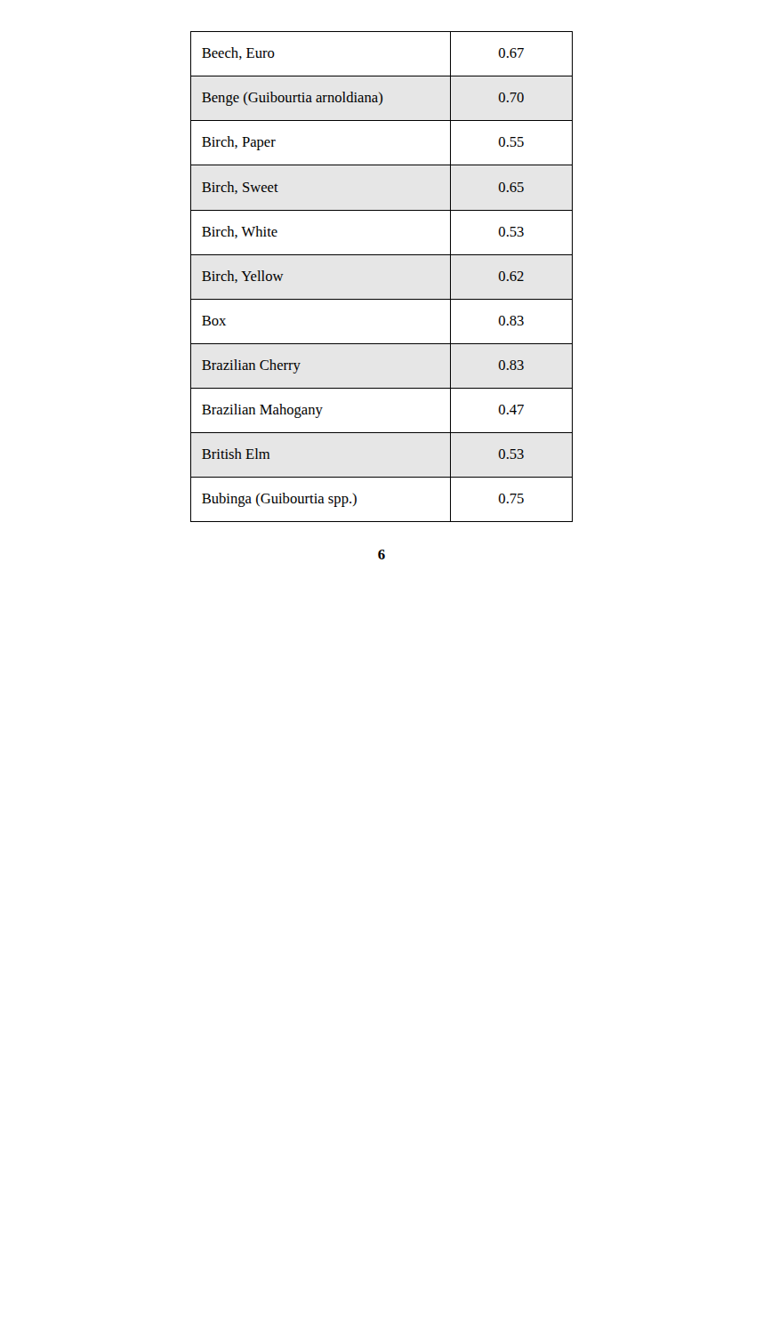| Beech, Euro | 0.67 |
| Benge (Guibourtia arnoldiana) | 0.70 |
| Birch, Paper | 0.55 |
| Birch, Sweet | 0.65 |
| Birch, White | 0.53 |
| Birch, Yellow | 0.62 |
| Box | 0.83 |
| Brazilian Cherry | 0.83 |
| Brazilian Mahogany | 0.47 |
| British Elm | 0.53 |
| Bubinga (Guibourtia spp.) | 0.75 |
6